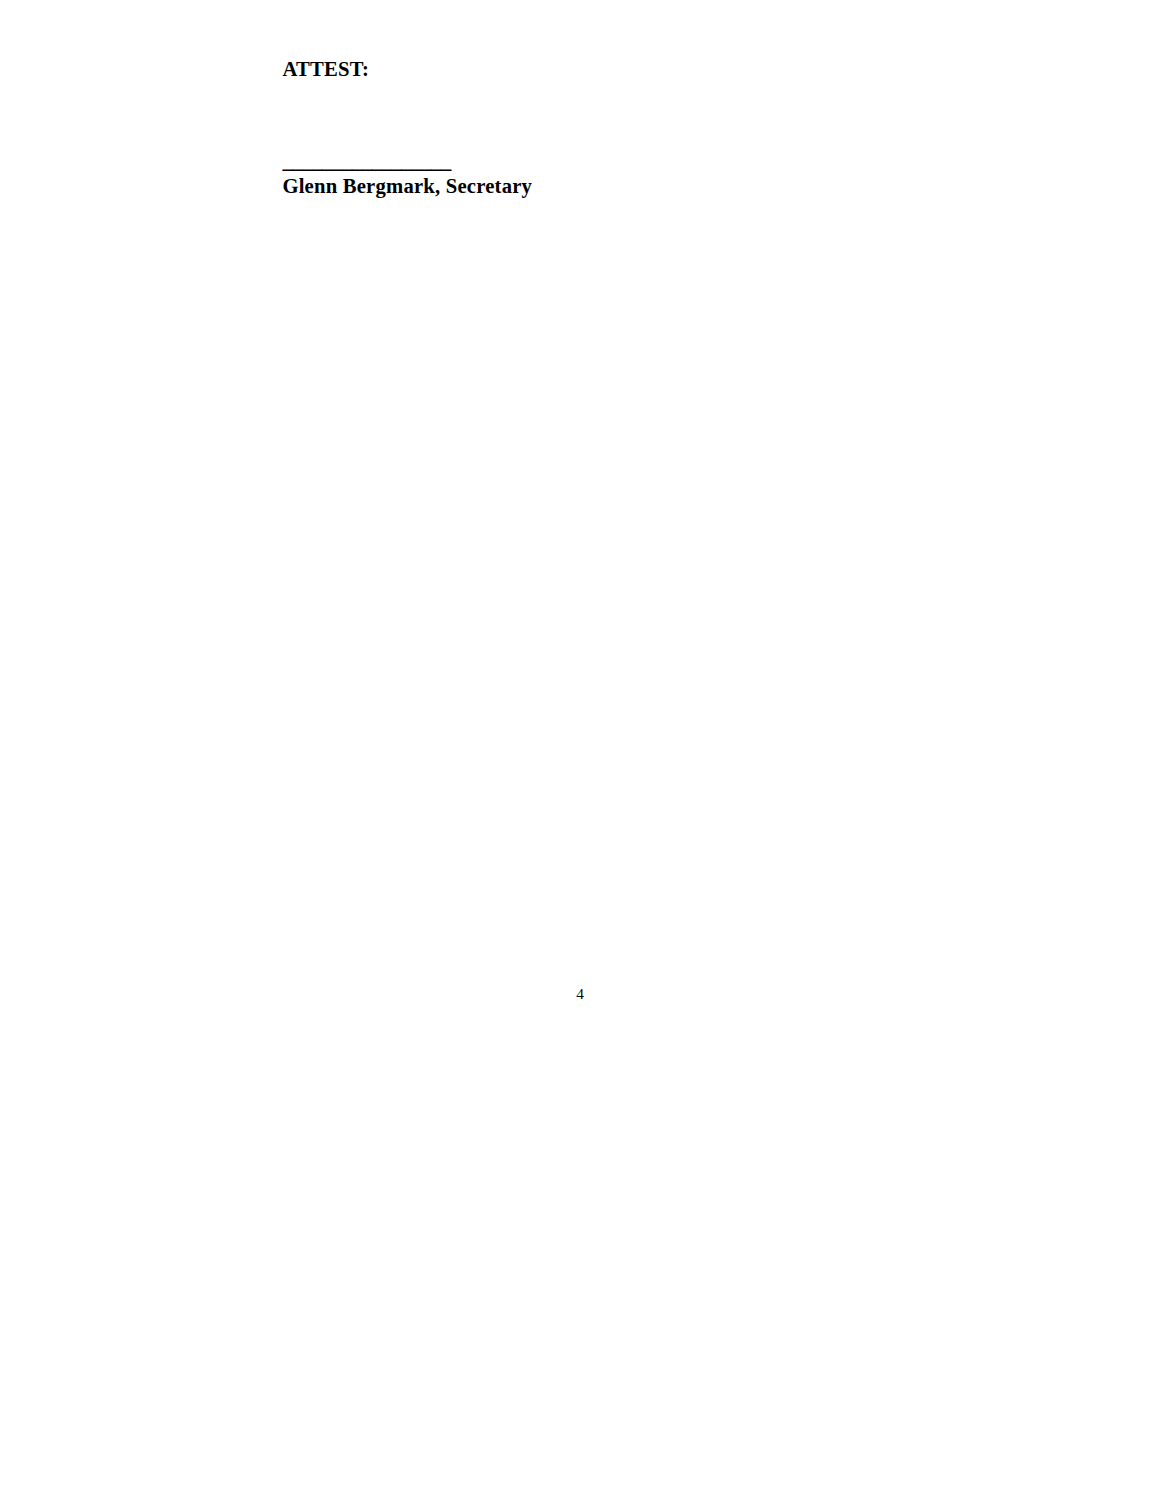ATTEST:
_________________
Glenn Bergmark, Secretary
4